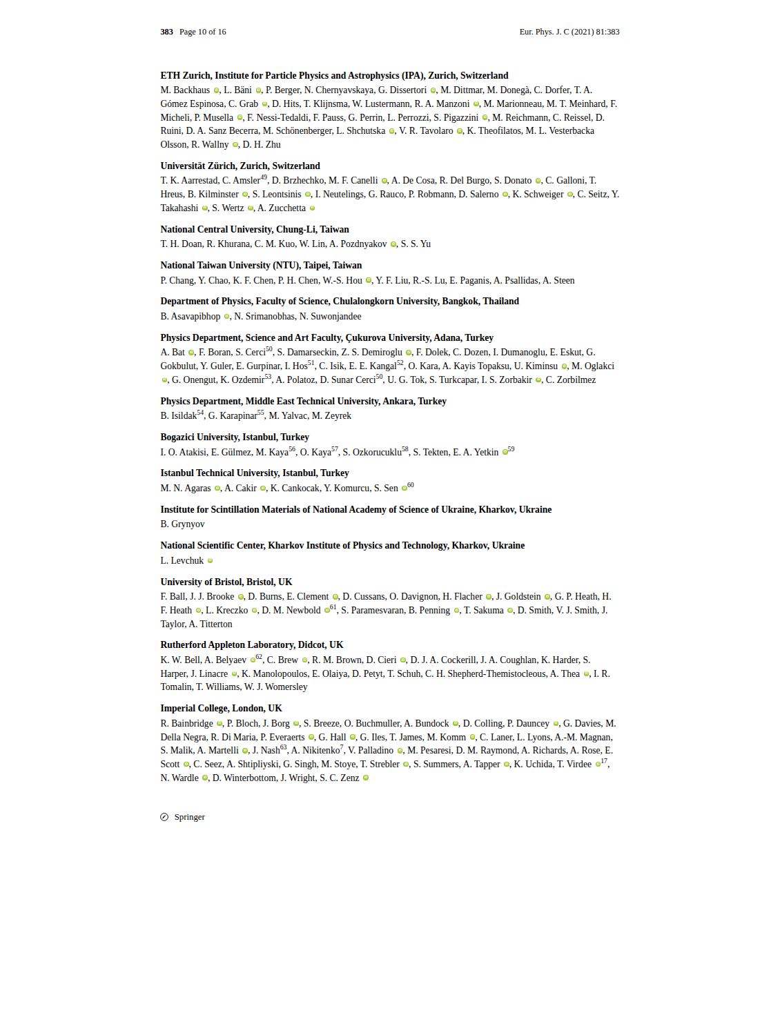383 Page 10 of 16
Eur. Phys. J. C (2021) 81:383
ETH Zurich, Institute for Particle Physics and Astrophysics (IPA), Zurich, Switzerland
M. Backhaus , L. Bäni , P. Berger, N. Chernyavskaya, G. Dissertori , M. Dittmar, M. Donegà, C. Dorfer, T. A. Gómez Espinosa, C. Grab , D. Hits, T. Klijnsma, W. Lustermann, R. A. Manzoni , M. Marionneau, M. T. Meinhard, F. Micheli, P. Musella , F. Nessi-Tedaldi, F. Pauss, G. Perrin, L. Perrozzi, S. Pigazzini , M. Reichmann, C. Reissel, D. Ruini, D. A. Sanz Becerra, M. Schönenberger, L. Shchutska , V. R. Tavolaro , K. Theofilatos, M. L. Vesterbacka Olsson, R. Wallny , D. H. Zhu
Universität Zürich, Zurich, Switzerland
T. K. Aarrestad, C. Amsler49, D. Brzhechko, M. F. Canelli , A. De Cosa, R. Del Burgo, S. Donato , C. Galloni, T. Hreus, B. Kilminster , S. Leontsinis , I. Neutelings, G. Rauco, P. Robmann, D. Salerno , K. Schweiger , C. Seitz, Y. Takahashi , S. Wertz , A. Zucchetta
National Central University, Chung-Li, Taiwan
T. H. Doan, R. Khurana, C. M. Kuo, W. Lin, A. Pozdnyakov , S. S. Yu
National Taiwan University (NTU), Taipei, Taiwan
P. Chang, Y. Chao, K. F. Chen, P. H. Chen, W.-S. Hou , Y. F. Liu, R.-S. Lu, E. Paganis, A. Psallidas, A. Steen
Department of Physics, Faculty of Science, Chulalongkorn University, Bangkok, Thailand
B. Asavapibhop , N. Srimanobhas, N. Suwonjandee
Physics Department, Science and Art Faculty, Çukurova University, Adana, Turkey
A. Bat , F. Boran, S. Cerci50, S. Damarseckin, Z. S. Demiroglu , F. Dolek, C. Dozen, I. Dumanoglu, E. Eskut, G. Gokbulut, Y. Guler, E. Gurpinar, I. Hos51, C. Isik, E. E. Kangal52, O. Kara, A. Kayis Topaksu, U. Kiminsu , M. Oglakci , G. Onengut, K. Ozdemir53, A. Polatoz, D. Sunar Cerci50, U. G. Tok, S. Turkcapar, I. S. Zorbakir , C. Zorbilmez
Physics Department, Middle East Technical University, Ankara, Turkey
B. Isildak54, G. Karapinar55, M. Yalvac, M. Zeyrek
Bogazici University, Istanbul, Turkey
I. O. Atakisi, E. Gülmez, M. Kaya56, O. Kaya57, S. Ozkorucuklu58, S. Tekten, E. A. Yetkin 59
Istanbul Technical University, Istanbul, Turkey
M. N. Agaras , A. Cakir , K. Cankocak, Y. Komurcu, S. Sen 60
Institute for Scintillation Materials of National Academy of Science of Ukraine, Kharkov, Ukraine
B. Grynyov
National Scientific Center, Kharkov Institute of Physics and Technology, Kharkov, Ukraine
L. Levchuk
University of Bristol, Bristol, UK
F. Ball, J. J. Brooke , D. Burns, E. Clement , D. Cussans, O. Davignon, H. Flacher , J. Goldstein , G. P. Heath, H. F. Heath , L. Kreczko , D. M. Newbold 61, S. Paramesvaran, B. Penning , T. Sakuma , D. Smith, V. J. Smith, J. Taylor, A. Titterton
Rutherford Appleton Laboratory, Didcot, UK
K. W. Bell, A. Belyaev 62, C. Brew , R. M. Brown, D. Cieri , D. J. A. Cockerill, J. A. Coughlan, K. Harder, S. Harper, J. Linacre , K. Manolopoulos, E. Olaiya, D. Petyt, T. Schuh, C. H. Shepherd-Themistocleous, A. Thea , I. R. Tomalin, T. Williams, W. J. Womersley
Imperial College, London, UK
R. Bainbridge , P. Bloch, J. Borg , S. Breeze, O. Buchmuller, A. Bundock , D. Colling, P. Dauncey , G. Davies, M. Della Negra, R. Di Maria, P. Everaerts , G. Hall , G. Iles, T. James, M. Komm , C. Laner, L. Lyons, A.-M. Magnan, S. Malik, A. Martelli , J. Nash63, A. Nikitenko7, V. Palladino , M. Pesaresi, D. M. Raymond, A. Richards, A. Rose, E. Scott , C. Seez, A. Shtipliyski, G. Singh, M. Stoye, T. Strebler , S. Summers, A. Tapper , K. Uchida, T. Virdee 17, N. Wardle , D. Winterbottom, J. Wright, S. C. Zenz
Springer